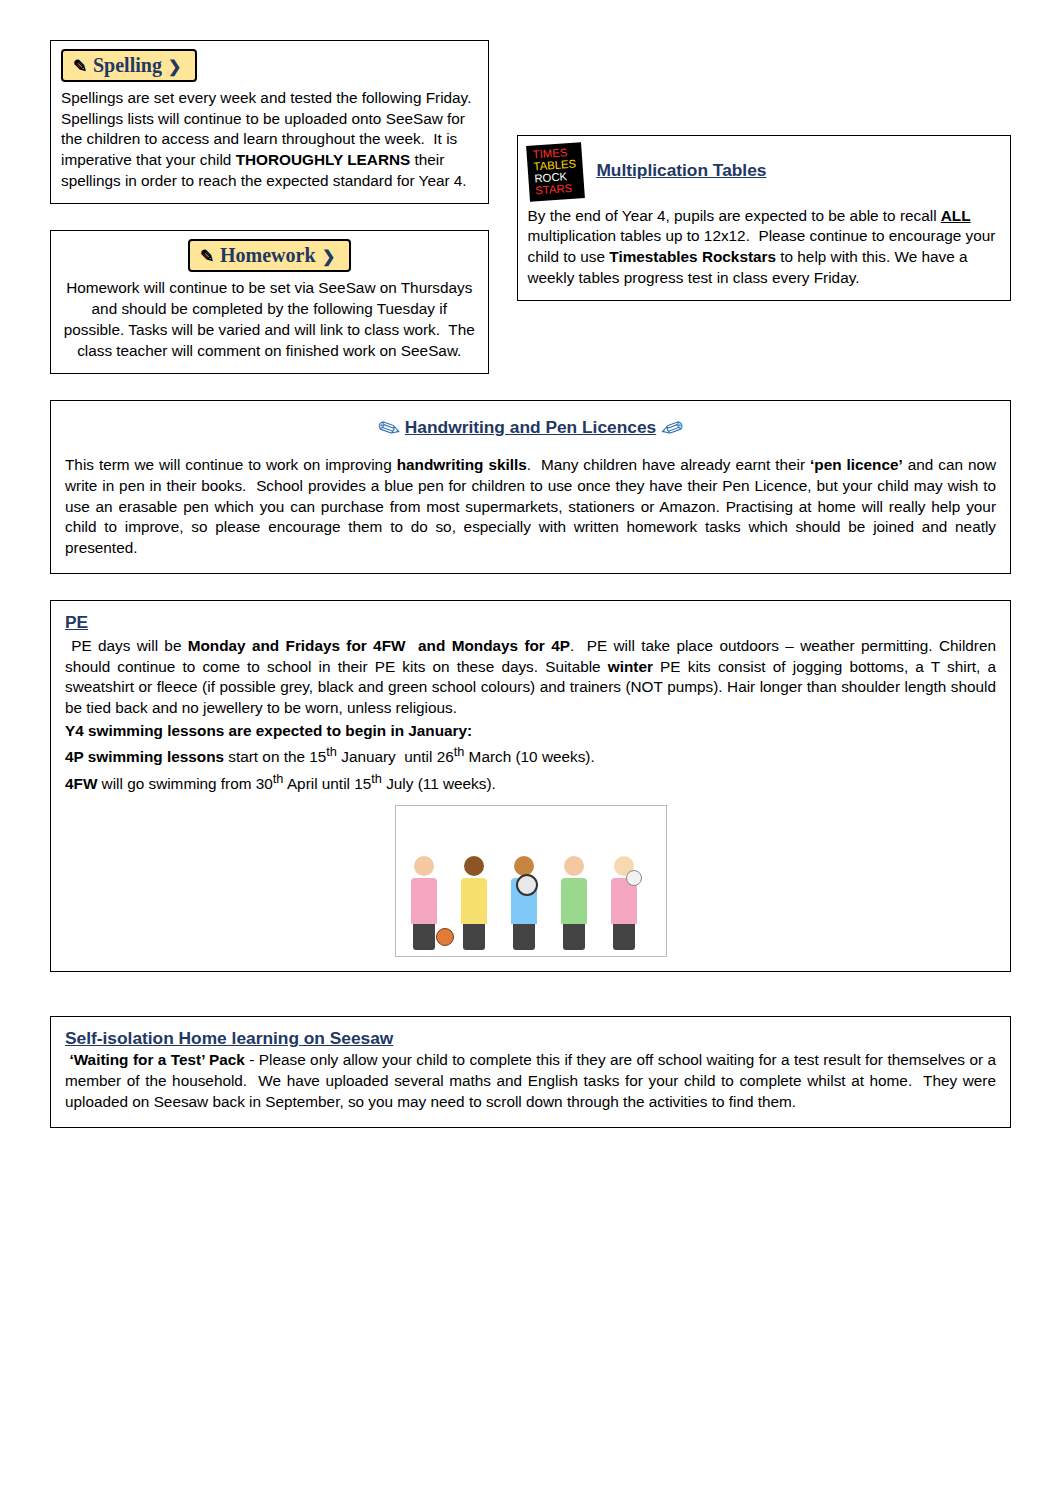Spelling
Spellings are set every week and tested the following Friday. Spellings lists will continue to be uploaded onto SeeSaw for the children to access and learn throughout the week. It is imperative that your child THOROUGHLY LEARNS their spellings in order to reach the expected standard for Year 4.
Homework
Homework will continue to be set via SeeSaw on Thursdays and should be completed by the following Tuesday if possible. Tasks will be varied and will link to class work. The class teacher will comment on finished work on SeeSaw.
TIMES TABLES ROCK STARS
Multiplication Tables
By the end of Year 4, pupils are expected to be able to recall ALL multiplication tables up to 12x12. Please continue to encourage your child to use Timestables Rockstars to help with this. We have a weekly tables progress test in class every Friday.
✎
Handwriting and Pen Licences
✎
This term we will continue to work on improving handwriting skills. Many children have already earnt their ‘pen licence’ and can now write in pen in their books. School provides a blue pen for children to use once they have their Pen Licence, but your child may wish to use an erasable pen which you can purchase from most supermarkets, stationers or Amazon. Practising at home will really help your child to improve, so please encourage them to do so, especially with written homework tasks which should be joined and neatly presented.
PE
PE days will be Monday and Fridays for 4FW and Mondays for 4P. PE will take place outdoors – weather permitting. Children should continue to come to school in their PE kits on these days. Suitable winter PE kits consist of jogging bottoms, a T shirt, a sweatshirt or fleece (if possible grey, black and green school colours) and trainers (NOT pumps). Hair longer than shoulder length should be tied back and no jewellery to be worn, unless religious.
Y4 swimming lessons are expected to begin in January:
4P swimming lessons start on the 15th January until 26th March (10 weeks).
4FW will go swimming from 30th April until 15th July (11 weeks).
Self-isolation Home learning on Seesaw
‘Waiting for a Test’ Pack - Please only allow your child to complete this if they are off school waiting for a test result for themselves or a member of the household. We have uploaded several maths and English tasks for your child to complete whilst at home. They were uploaded on Seesaw back in September, so you may need to scroll down through the activities to find them.